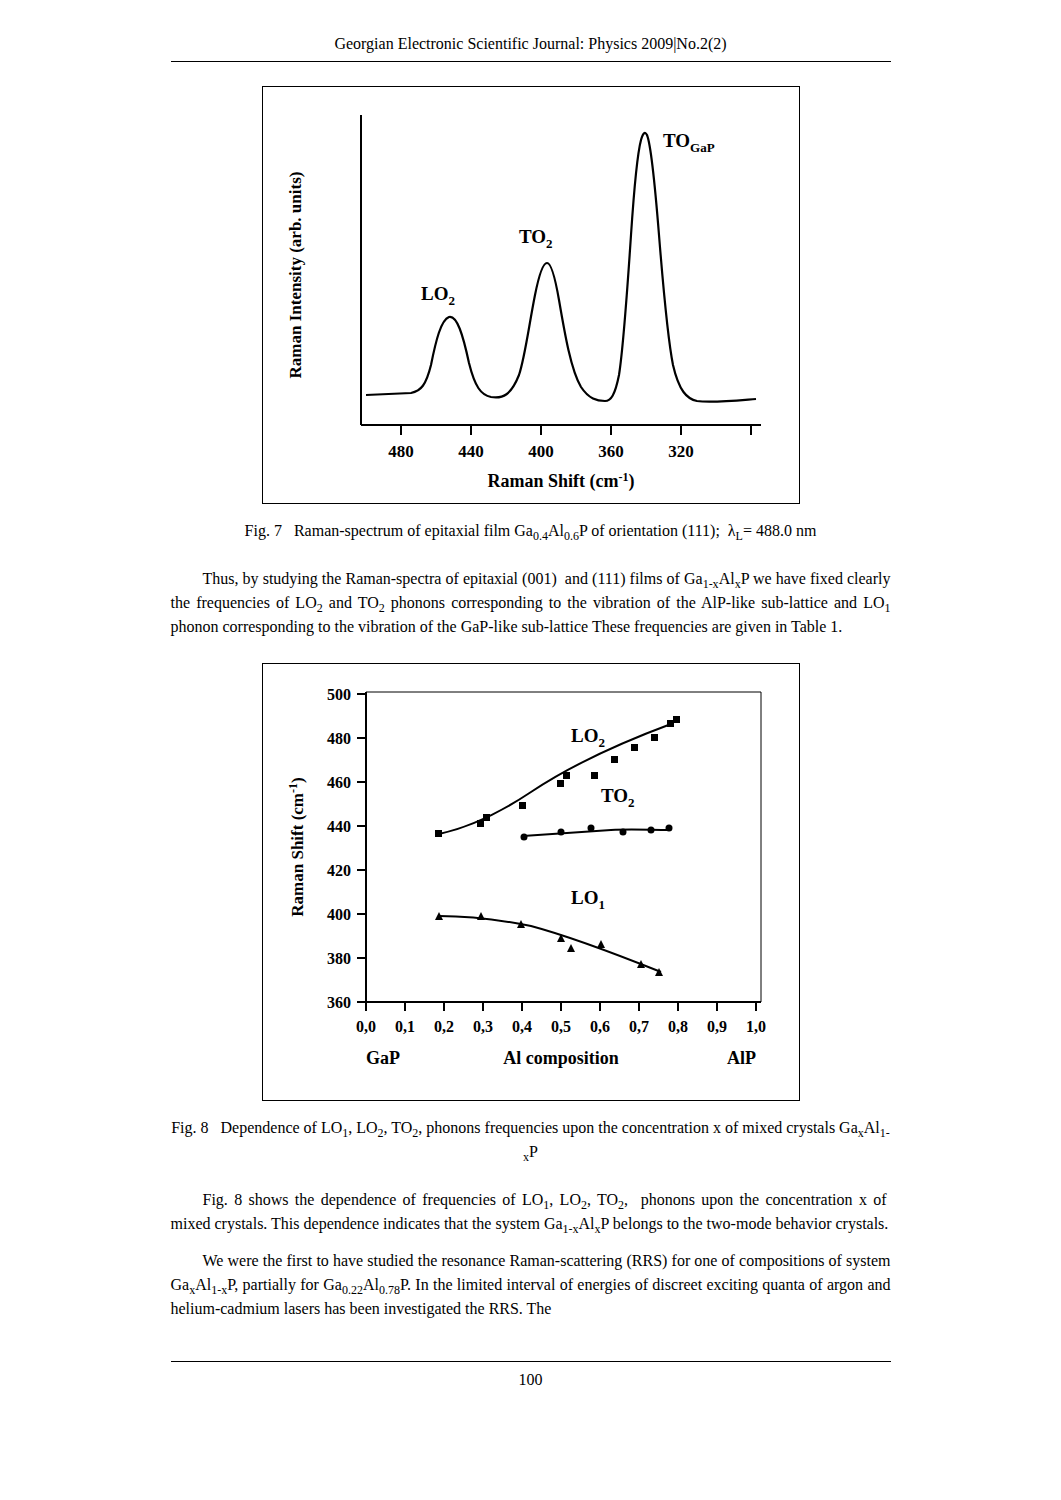Georgian Electronic Scientific Journal: Physics 2009|No.2(2)
Raman Intensity (arb. units) 480 440 400 360 320 Raman Shift (cm-1) LO2 TO2 TOGaP
Fig. 7 Raman-spectrum of epitaxial film Ga0.4Al0.6P of orientation (111); λL= 488.0 nm
Thus, by studying the Raman-spectra of epitaxial (001) and (111) films of Ga1-xAlxP we have fixed clearly the frequencies of LO2 and TO2 phonons corresponding to the vibration of the AlP-like sub-lattice and LO1 phonon corresponding to the vibration of the GaP-like sub-lattice These frequencies are given in Table 1.
Raman Shift (cm-1) 360 380 400 420 440 460 480 500 0,0 0,1 0,2 0,3 0,4 0,5 0,6 0,7 0,8 0,9 1,0 GaP Al composition AlP LO2 TO2 LO1
Fig. 8 Dependence of LO1, LO2, TO2, phonons frequencies upon the concentration x of mixed crystals GaxAl1-xP
Fig. 8 shows the dependence of frequencies of LO1, LO2, TO2, phonons upon the concentration x of mixed crystals. This dependence indicates that the system Ga1-xAlxP belongs to the two-mode behavior crystals.
We were the first to have studied the resonance Raman-scattering (RRS) for one of compositions of system GaxAl1-xP, partially for Ga0.22Al0.78P. In the limited interval of energies of discreet exciting quanta of argon and helium-cadmium lasers has been investigated the RRS. The
100